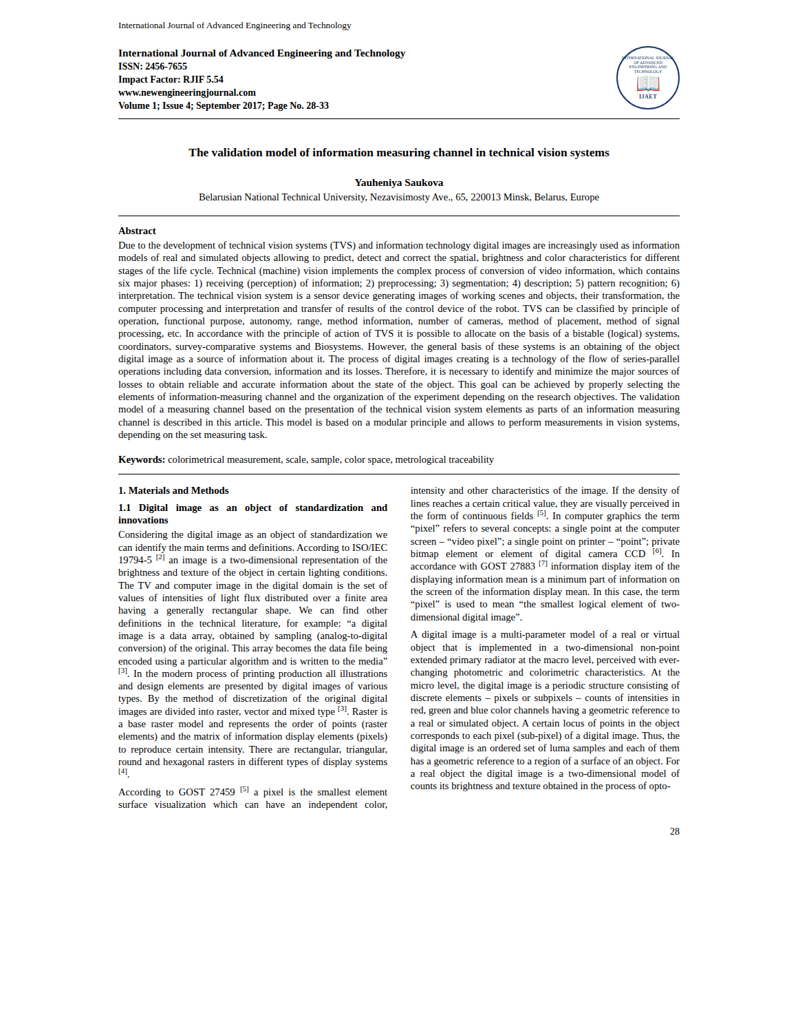International Journal of Advanced Engineering and Technology
International Journal of Advanced Engineering and Technology
ISSN: 2456-7655
Impact Factor: RJIF 5.54
www.newengineeringjournal.com
Volume 1; Issue 4; September 2017; Page No. 28-33
INTERNATIONAL JOURNAL OF ADVANCED ENGINEERING AND TECHNOLOGY
📖
IJAET
The validation model of information measuring channel in technical vision systems
Yauheniya Saukova
Belarusian National Technical University, Nezavisimosty Ave., 65, 220013 Minsk, Belarus, Europe
Abstract
Due to the development of technical vision systems (TVS) and information technology digital images are increasingly used as information models of real and simulated objects allowing to predict, detect and correct the spatial, brightness and color characteristics for different stages of the life cycle. Technical (machine) vision implements the complex process of conversion of video information, which contains six major phases: 1) receiving (perception) of information; 2) preprocessing; 3) segmentation; 4) description; 5) pattern recognition; 6) interpretation. The technical vision system is a sensor device generating images of working scenes and objects, their transformation, the computer processing and interpretation and transfer of results of the control device of the robot. TVS can be classified by principle of operation, functional purpose, autonomy, range, method information, number of cameras, method of placement, method of signal processing, etc. In accordance with the principle of action of TVS it is possible to allocate on the basis of a bistable (logical) systems, coordinators, survey-comparative systems and Biosystems. However, the general basis of these systems is an obtaining of the object digital image as a source of information about it. The process of digital images creating is a technology of the flow of series-parallel operations including data conversion, information and its losses. Therefore, it is necessary to identify and minimize the major sources of losses to obtain reliable and accurate information about the state of the object. This goal can be achieved by properly selecting the elements of information-measuring channel and the organization of the experiment depending on the research objectives. The validation model of a measuring channel based on the presentation of the technical vision system elements as parts of an information measuring channel is described in this article. This model is based on a modular principle and allows to perform measurements in vision systems, depending on the set measuring task.
Keywords: colorimetrical measurement, scale, sample, color space, metrological traceability
1. Materials and Methods
1.1 Digital image as an object of standardization and innovations
Considering the digital image as an object of standardization we can identify the main terms and definitions. According to ISO/IEC 19794-5 [2] an image is a two-dimensional representation of the brightness and texture of the object in certain lighting conditions. The TV and computer image in the digital domain is the set of values of intensities of light flux distributed over a finite area having a generally rectangular shape. We can find other definitions in the technical literature, for example: “a digital image is a data array, obtained by sampling (analog-to-digital conversion) of the original. This array becomes the data file being encoded using a particular algorithm and is written to the media” [3]. In the modern process of printing production all illustrations and design elements are presented by digital images of various types. By the method of discretization of the original digital images are divided into raster, vector and mixed type [3]. Raster is a base raster model and represents the order of points (raster elements) and the matrix of information display elements (pixels) to reproduce certain intensity. There are rectangular, triangular, round and hexagonal rasters in different types of display systems [4].
According to GOST 27459 [5] a pixel is the smallest element surface visualization which can have an independent color, intensity and other characteristics of the image. If the density of lines reaches a certain critical value, they are visually perceived in the form of continuous fields [5]. In computer graphics the term “pixel” refers to several concepts: a single point at the computer screen – “video pixel”; a single point on printer – “point”; private bitmap element or element of digital camera CCD [6]. In accordance with GOST 27883 [7] information display item of the displaying information mean is a minimum part of information on the screen of the information display mean. In this case, the term “pixel” is used to mean “the smallest logical element of two-dimensional digital image”.
A digital image is a multi-parameter model of a real or virtual object that is implemented in a two-dimensional non-point extended primary radiator at the macro level, perceived with ever-changing photometric and colorimetric characteristics. At the micro level, the digital image is a periodic structure consisting of discrete elements – pixels or subpixels – counts of intensities in red, green and blue color channels having a geometric reference to a real or simulated object. A certain locus of points in the object corresponds to each pixel (sub-pixel) of a digital image. Thus, the digital image is an ordered set of luma samples and each of them has a geometric reference to a region of a surface of an object. For a real object the digital image is a two-dimensional model of counts its brightness and texture obtained in the process of opto-
28